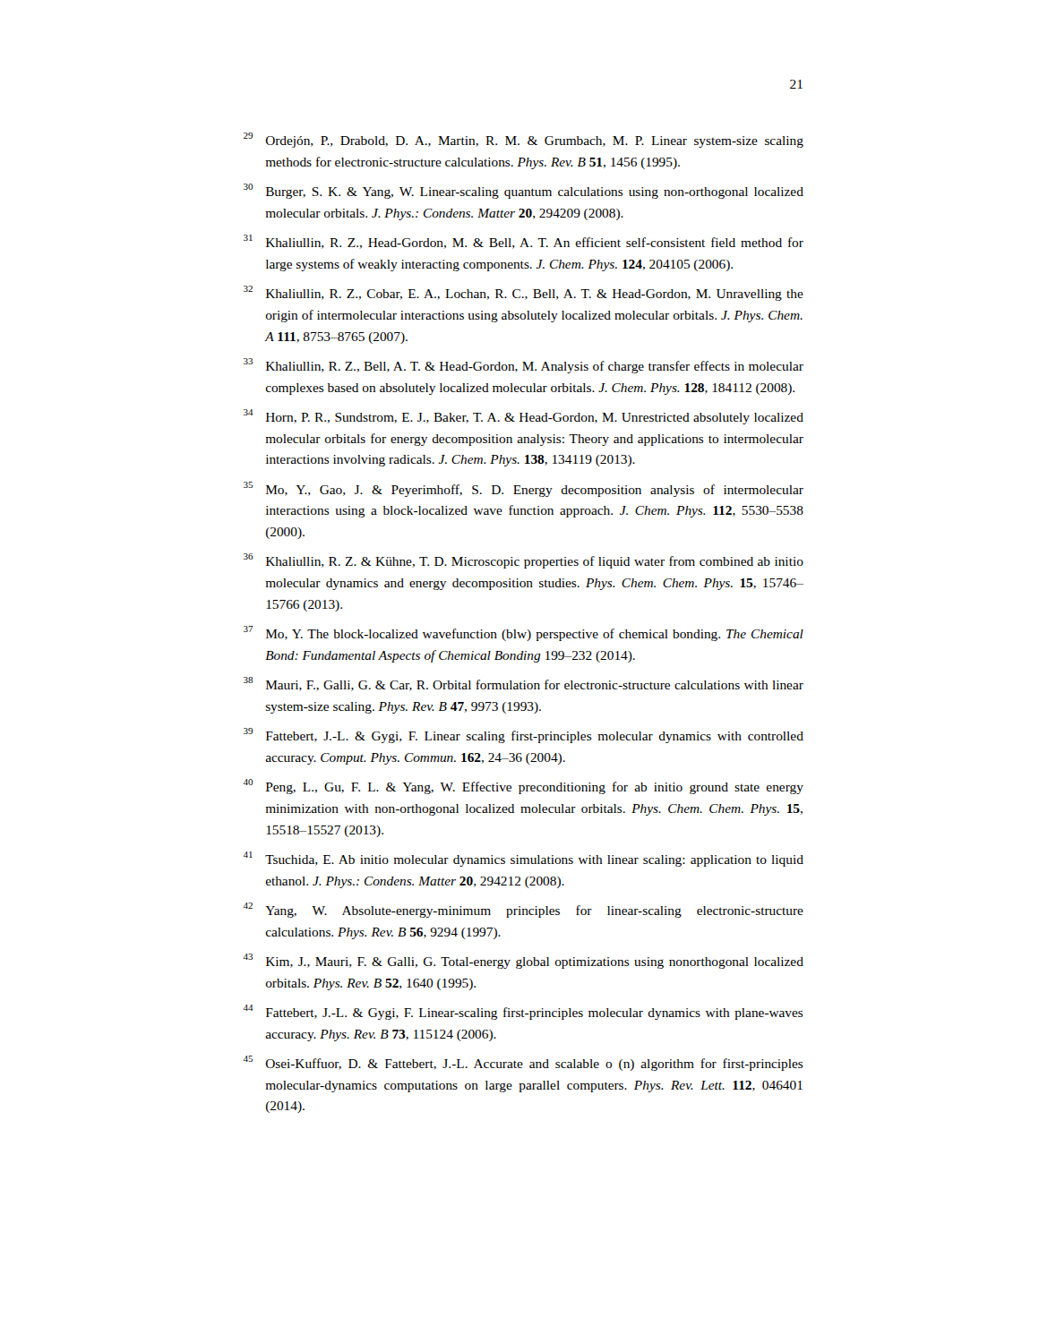21
29 Ordejón, P., Drabold, D. A., Martin, R. M. & Grumbach, M. P. Linear system-size scaling methods for electronic-structure calculations. Phys. Rev. B 51, 1456 (1995).
30 Burger, S. K. & Yang, W. Linear-scaling quantum calculations using non-orthogonal localized molecular orbitals. J. Phys.: Condens. Matter 20, 294209 (2008).
31 Khaliullin, R. Z., Head-Gordon, M. & Bell, A. T. An efficient self-consistent field method for large systems of weakly interacting components. J. Chem. Phys. 124, 204105 (2006).
32 Khaliullin, R. Z., Cobar, E. A., Lochan, R. C., Bell, A. T. & Head-Gordon, M. Unravelling the origin of intermolecular interactions using absolutely localized molecular orbitals. J. Phys. Chem. A 111, 8753–8765 (2007).
33 Khaliullin, R. Z., Bell, A. T. & Head-Gordon, M. Analysis of charge transfer effects in molecular complexes based on absolutely localized molecular orbitals. J. Chem. Phys. 128, 184112 (2008).
34 Horn, P. R., Sundstrom, E. J., Baker, T. A. & Head-Gordon, M. Unrestricted absolutely localized molecular orbitals for energy decomposition analysis: Theory and applications to intermolecular interactions involving radicals. J. Chem. Phys. 138, 134119 (2013).
35 Mo, Y., Gao, J. & Peyerimhoff, S. D. Energy decomposition analysis of intermolecular interactions using a block-localized wave function approach. J. Chem. Phys. 112, 5530–5538 (2000).
36 Khaliullin, R. Z. & Kühne, T. D. Microscopic properties of liquid water from combined ab initio molecular dynamics and energy decomposition studies. Phys. Chem. Chem. Phys. 15, 15746–15766 (2013).
37 Mo, Y. The block-localized wavefunction (blw) perspective of chemical bonding. The Chemical Bond: Fundamental Aspects of Chemical Bonding 199–232 (2014).
38 Mauri, F., Galli, G. & Car, R. Orbital formulation for electronic-structure calculations with linear system-size scaling. Phys. Rev. B 47, 9973 (1993).
39 Fattebert, J.-L. & Gygi, F. Linear scaling first-principles molecular dynamics with controlled accuracy. Comput. Phys. Commun. 162, 24–36 (2004).
40 Peng, L., Gu, F. L. & Yang, W. Effective preconditioning for ab initio ground state energy minimization with non-orthogonal localized molecular orbitals. Phys. Chem. Chem. Phys. 15, 15518–15527 (2013).
41 Tsuchida, E. Ab initio molecular dynamics simulations with linear scaling: application to liquid ethanol. J. Phys.: Condens. Matter 20, 294212 (2008).
42 Yang, W. Absolute-energy-minimum principles for linear-scaling electronic-structure calculations. Phys. Rev. B 56, 9294 (1997).
43 Kim, J., Mauri, F. & Galli, G. Total-energy global optimizations using nonorthogonal localized orbitals. Phys. Rev. B 52, 1640 (1995).
44 Fattebert, J.-L. & Gygi, F. Linear-scaling first-principles molecular dynamics with plane-waves accuracy. Phys. Rev. B 73, 115124 (2006).
45 Osei-Kuffuor, D. & Fattebert, J.-L. Accurate and scalable o (n) algorithm for first-principles molecular-dynamics computations on large parallel computers. Phys. Rev. Lett. 112, 046401 (2014).